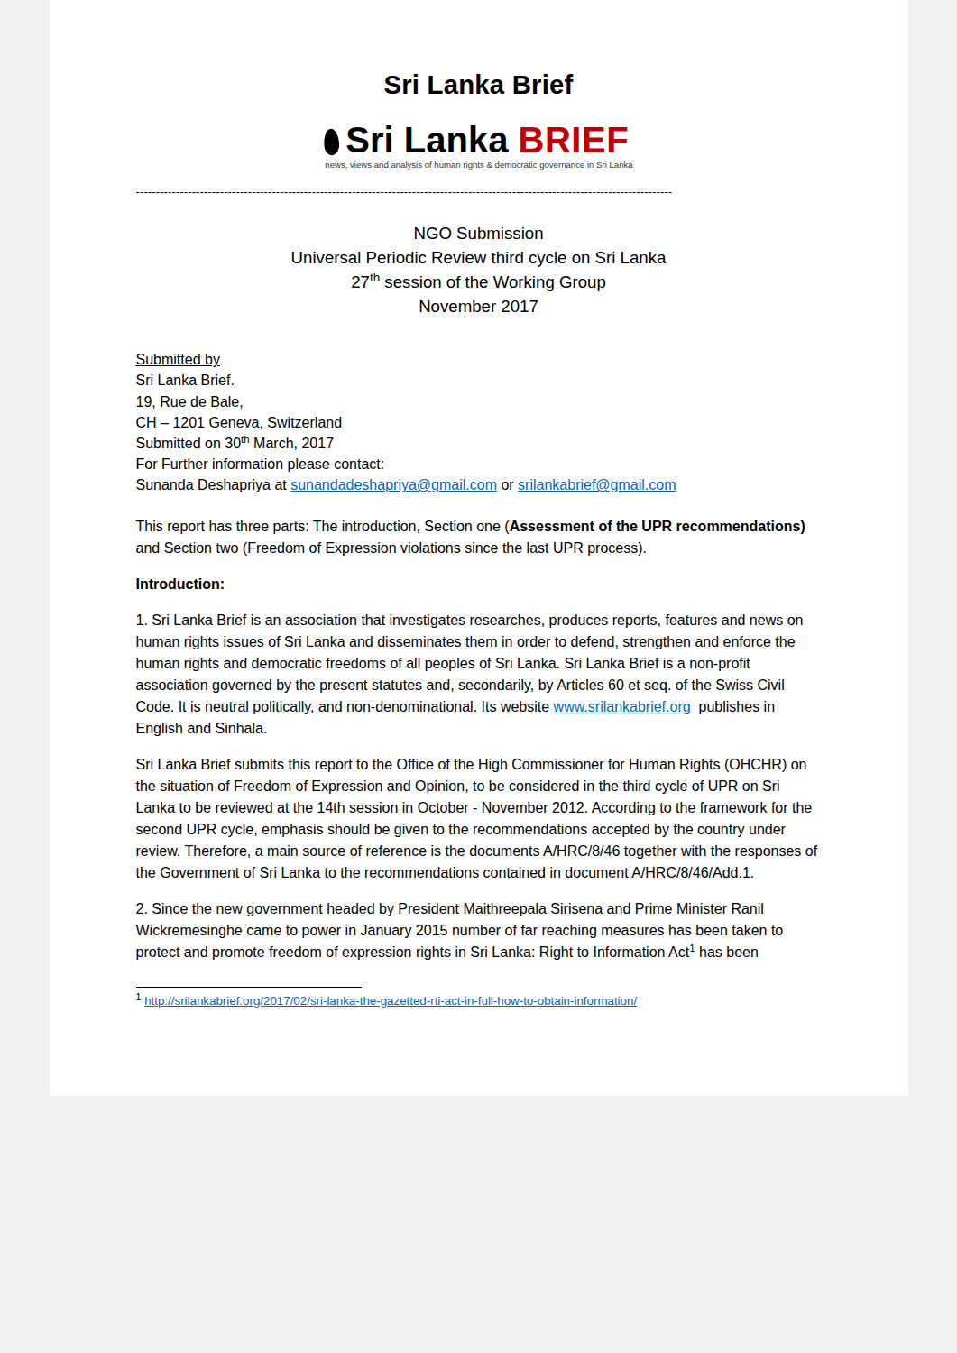Sri Lanka Brief
Sri Lanka BRIEF
news, views and analysis of human rights & democratic governance in Sri Lanka
--------------------------------------------------------------------------------------------------------------------------------------
NGO Submission
Universal Periodic Review third cycle on Sri Lanka
27th session of the Working Group
November 2017
Submitted by
Sri Lanka Brief.
19, Rue de Bale,
CH – 1201 Geneva, Switzerland
Submitted on 30th March, 2017
For Further information please contact:
Sunanda Deshapriya at sunandadeshapriya@gmail.com or srilankabrief@gmail.com
This report has three parts: The introduction, Section one (Assessment of the UPR recommendations) and Section two (Freedom of Expression violations since the last UPR process).
Introduction:
1. Sri Lanka Brief is an association that investigates researches, produces reports, features and news on human rights issues of Sri Lanka and disseminates them in order to defend, strengthen and enforce the human rights and democratic freedoms of all peoples of Sri Lanka. Sri Lanka Brief is a non-profit association governed by the present statutes and, secondarily, by Articles 60 et seq. of the Swiss Civil Code. It is neutral politically, and non-denominational. Its website www.srilankabrief.org publishes in English and Sinhala.
Sri Lanka Brief submits this report to the Office of the High Commissioner for Human Rights (OHCHR) on the situation of Freedom of Expression and Opinion, to be considered in the third cycle of UPR on Sri Lanka to be reviewed at the 14th session in October - November 2012. According to the framework for the second UPR cycle, emphasis should be given to the recommendations accepted by the country under review. Therefore, a main source of reference is the documents A/HRC/8/46 together with the responses of the Government of Sri Lanka to the recommendations contained in document A/HRC/8/46/Add.1.
2. Since the new government headed by President Maithreepala Sirisena and Prime Minister Ranil Wickremesinghe came to power in January 2015 number of far reaching measures has been taken to protect and promote freedom of expression rights in Sri Lanka: Right to Information Act1 has been
1 http://srilankabrief.org/2017/02/sri-lanka-the-gazetted-rti-act-in-full-how-to-obtain-information/